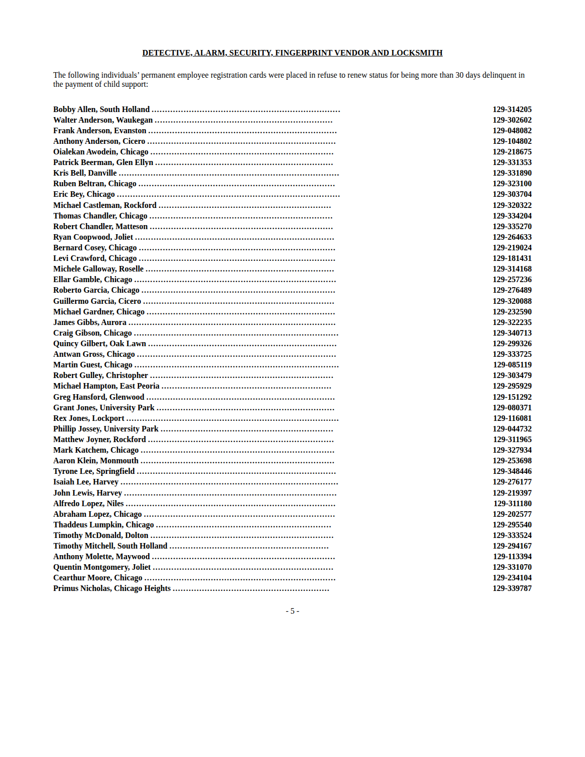DETECTIVE, ALARM, SECURITY, FINGERPRINT VENDOR AND LOCKSMITH
The following individuals’ permanent employee registration cards were placed in refuse to renew status for being more than 30 days delinquent in the payment of child support:
Bobby Allen, South Holland....................................................................... 129-314205
Walter Anderson, Waukegan................................................................... 129-302602
Frank Anderson, Evanston....................................................................... 129-048082
Anthony Anderson, Cicero....................................................................... 129-104802
Oialekan Awodein, Chicago..................................................................... 129-218675
Patrick Beerman, Glen Ellyn................................................................... 129-331353
Kris Bell, Danville................................................................................... 129-331890
Ruben Beltran, Chicago.......................................................................... 129-323100
Eric Bey, Chicago.................................................................................... 129-303704
Michael Castleman, Rockford................................................................. 129-320322
Thomas Chandler, Chicago..................................................................... 129-334204
Robert Chandler, Matteson..................................................................... 129-335270
Ryan Coopwood, Joliet........................................................................... 129-264633
Bernard Cosey, Chicago.......................................................................... 129-219024
Levi Crawford, Chicago.......................................................................... 129-181431
Michele Galloway, Roselle....................................................................... 129-314168
Ellar Gamble, Chicago............................................................................ 129-257236
Roberto Garcia, Chicago......................................................................... 129-276489
Guillermo Garcia, Cicero........................................................................ 129-320088
Michael Gardner, Chicago....................................................................... 129-232590
James Gibbs, Aurora.............................................................................. 129-322235
Craig Gibson, Chicago............................................................................. 129-340713
Quincy Gilbert, Oak Lawn....................................................................... 129-299326
Antwan Gross, Chicago........................................................................... 129-333725
Martin Guest, Chicago............................................................................. 129-085119
Robert Gulley, Christopher..................................................................... 129-303479
Michael Hampton, East Peoria................................................................ 129-295929
Greg Hansford, Glenwood....................................................................... 129-151292
Grant Jones, University Park................................................................... 129-080371
Rex Jones, Lockport................................................................................ 129-116081
Phillip Jossey, University Park................................................................. 129-044732
Matthew Joyner, Rockford...................................................................... 129-311965
Mark Katchem, Chicago......................................................................... 129-327934
Aaron Klein, Monmouth......................................................................... 129-253698
Tyrone Lee, Springfield........................................................................... 129-348446
Isaiah Lee, Harvey.................................................................................. 129-276177
John Lewis, Harvey................................................................................ 129-219397
Alfredo Lopez, Niles............................................................................... 129-311180
Abraham Lopez, Chicago........................................................................ 129-202577
Thaddeus Lumpkin, Chicago.................................................................. 129-295540
Timothy McDonald, Dolton..................................................................... 129-333524
Timothy Mitchell, South Holland............................................................ 129-294167
Anthony Molette, Maywood..................................................................... 129-113394
Quentin Montgomery, Joliet.................................................................... 129-331070
Cearthur Moore, Chicago........................................................................ 129-234104
Primus Nicholas, Chicago Heights........................................................... 129-339787
- 5 -